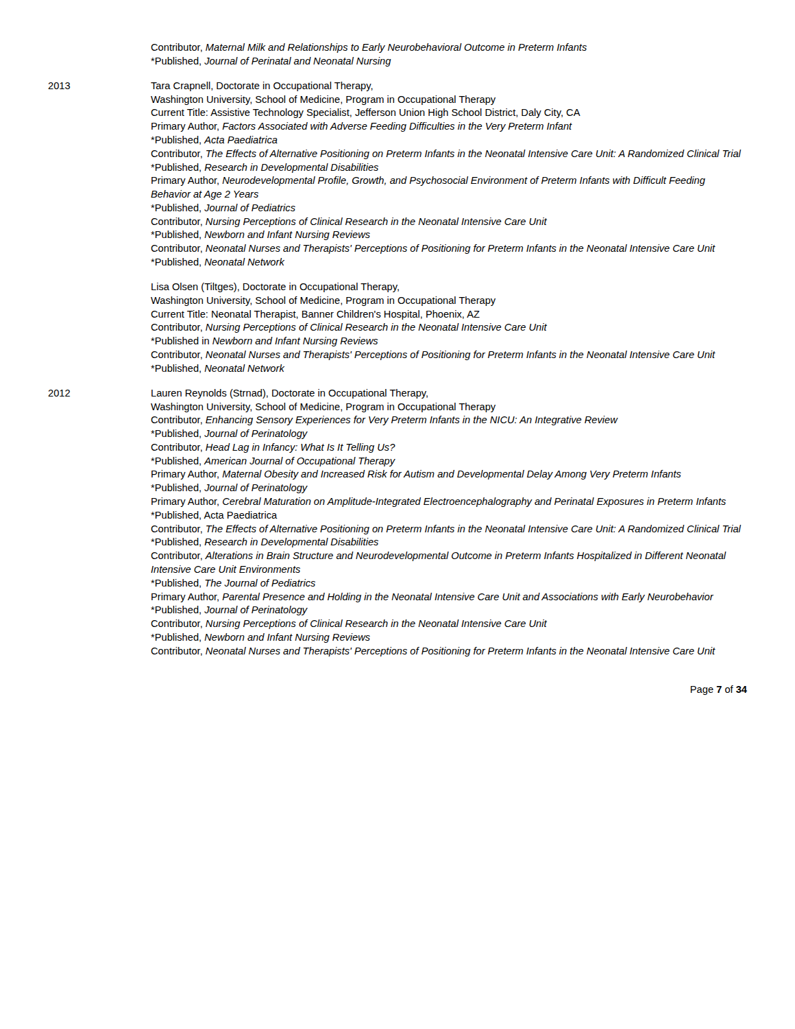Contributor, Maternal Milk and Relationships to Early Neurobehavioral Outcome in Preterm Infants
*Published, Journal of Perinatal and Neonatal Nursing
2013
Tara Crapnell, Doctorate in Occupational Therapy,
Washington University, School of Medicine, Program in Occupational Therapy
Current Title: Assistive Technology Specialist, Jefferson Union High School District, Daly City, CA
Primary Author, Factors Associated with Adverse Feeding Difficulties in the Very Preterm Infant
*Published, Acta Paediatrica
Contributor, The Effects of Alternative Positioning on Preterm Infants in the Neonatal Intensive Care Unit: A Randomized Clinical Trial
*Published, Research in Developmental Disabilities
Primary Author, Neurodevelopmental Profile, Growth, and Psychosocial Environment of Preterm Infants with Difficult Feeding Behavior at Age 2 Years
*Published, Journal of Pediatrics
Contributor, Nursing Perceptions of Clinical Research in the Neonatal Intensive Care Unit
*Published, Newborn and Infant Nursing Reviews
Contributor, Neonatal Nurses and Therapists' Perceptions of Positioning for Preterm Infants in the Neonatal Intensive Care Unit
*Published, Neonatal Network
Lisa Olsen (Tiltges), Doctorate in Occupational Therapy,
Washington University, School of Medicine, Program in Occupational Therapy
Current Title: Neonatal Therapist, Banner Children's Hospital, Phoenix, AZ
Contributor, Nursing Perceptions of Clinical Research in the Neonatal Intensive Care Unit
*Published in Newborn and Infant Nursing Reviews
Contributor, Neonatal Nurses and Therapists' Perceptions of Positioning for Preterm Infants in the Neonatal Intensive Care Unit
*Published, Neonatal Network
2012
Lauren Reynolds (Strnad), Doctorate in Occupational Therapy,
Washington University, School of Medicine, Program in Occupational Therapy
Contributor, Enhancing Sensory Experiences for Very Preterm Infants in the NICU: An Integrative Review
*Published, Journal of Perinatology
Contributor, Head Lag in Infancy: What Is It Telling Us?
*Published, American Journal of Occupational Therapy
Primary Author, Maternal Obesity and Increased Risk for Autism and Developmental Delay Among Very Preterm Infants
*Published, Journal of Perinatology
Primary Author, Cerebral Maturation on Amplitude-Integrated Electroencephalography and Perinatal Exposures in Preterm Infants
*Published, Acta Paediatrica
Contributor, The Effects of Alternative Positioning on Preterm Infants in the Neonatal Intensive Care Unit: A Randomized Clinical Trial
*Published, Research in Developmental Disabilities
Contributor, Alterations in Brain Structure and Neurodevelopmental Outcome in Preterm Infants Hospitalized in Different Neonatal Intensive Care Unit Environments
*Published, The Journal of Pediatrics
Primary Author, Parental Presence and Holding in the Neonatal Intensive Care Unit and Associations with Early Neurobehavior
*Published, Journal of Perinatology
Contributor, Nursing Perceptions of Clinical Research in the Neonatal Intensive Care Unit
*Published, Newborn and Infant Nursing Reviews
Contributor, Neonatal Nurses and Therapists' Perceptions of Positioning for Preterm Infants in the Neonatal Intensive Care Unit
Page 7 of 34